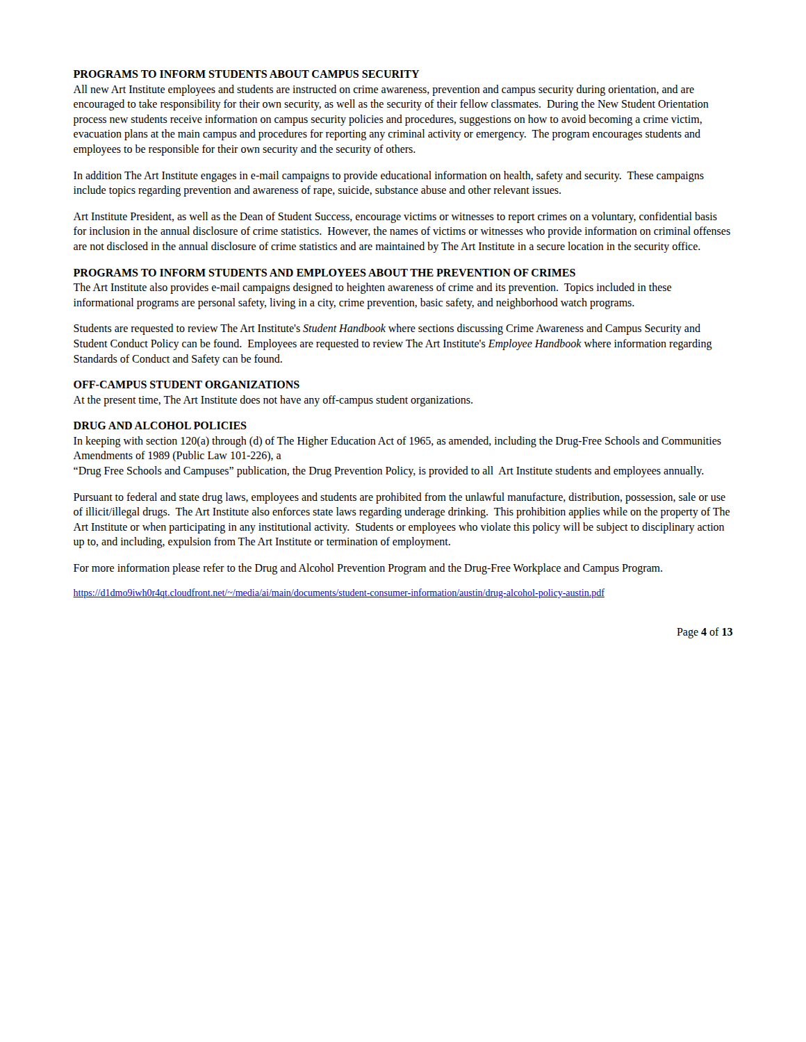Programs to Inform Students About Campus Security
All new Art Institute employees and students are instructed on crime awareness, prevention and campus security during orientation, and are encouraged to take responsibility for their own security, as well as the security of their fellow classmates. During the New Student Orientation process new students receive information on campus security policies and procedures, suggestions on how to avoid becoming a crime victim, evacuation plans at the main campus and procedures for reporting any criminal activity or emergency. The program encourages students and employees to be responsible for their own security and the security of others.
In addition The Art Institute engages in e-mail campaigns to provide educational information on health, safety and security. These campaigns include topics regarding prevention and awareness of rape, suicide, substance abuse and other relevant issues.
Art Institute President, as well as the Dean of Student Success, encourage victims or witnesses to report crimes on a voluntary, confidential basis for inclusion in the annual disclosure of crime statistics. However, the names of victims or witnesses who provide information on criminal offenses are not disclosed in the annual disclosure of crime statistics and are maintained by The Art Institute in a secure location in the security office.
Programs to Inform Students and Employees About the Prevention of Crimes
The Art Institute also provides e-mail campaigns designed to heighten awareness of crime and its prevention. Topics included in these informational programs are personal safety, living in a city, crime prevention, basic safety, and neighborhood watch programs.
Students are requested to review The Art Institute's Student Handbook where sections discussing Crime Awareness and Campus Security and Student Conduct Policy can be found. Employees are requested to review The Art Institute's Employee Handbook where information regarding Standards of Conduct and Safety can be found.
Off-Campus Student Organizations
At the present time, The Art Institute does not have any off-campus student organizations.
Drug and Alcohol Policies
In keeping with section 120(a) through (d) of The Higher Education Act of 1965, as amended, including the Drug-Free Schools and Communities Amendments of 1989 (Public Law 101-226), a
“Drug Free Schools and Campuses” publication, the Drug Prevention Policy, is provided to all Art Institute students and employees annually.
Pursuant to federal and state drug laws, employees and students are prohibited from the unlawful manufacture, distribution, possession, sale or use of illicit/illegal drugs. The Art Institute also enforces state laws regarding underage drinking. This prohibition applies while on the property of The Art Institute or when participating in any institutional activity. Students or employees who violate this policy will be subject to disciplinary action up to, and including, expulsion from The Art Institute or termination of employment.
For more information please refer to the Drug and Alcohol Prevention Program and the Drug-Free Workplace and Campus Program.
https://d1dmo9iwh0r4qt.cloudfront.net/~/media/ai/main/documents/student-consumer-information/austin/drug-alcohol-policy-austin.pdf
Page 4 of 13